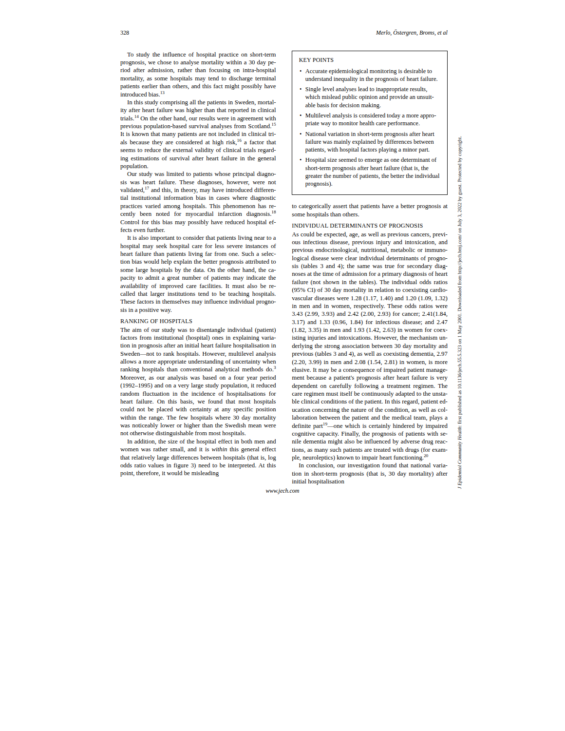328 Merlo, Östergren, Broms, et al
To study the influence of hospital practice on short-term prognosis, we chose to analyse mortality within a 30 day period after admission, rather than focusing on intra-hospital mortality, as some hospitals may tend to discharge terminal patients earlier than others, and this fact might possibly have introduced bias.13
In this study comprising all the patients in Sweden, mortality after heart failure was higher than that reported in clinical trials.14 On the other hand, our results were in agreement with previous population-based survival analyses from Scotland.15 It is known that many patients are not included in clinical trials because they are considered at high risk,16 a factor that seems to reduce the external validity of clinical trials regarding estimations of survival after heart failure in the general population.
Our study was limited to patients whose principal diagnosis was heart failure. These diagnoses, however, were not validated,17 and this, in theory, may have introduced differential institutional information bias in cases where diagnostic practices varied among hospitals. This phenomenon has recently been noted for myocardial infarction diagnosis.18 Control for this bias may possibly have reduced hospital effects even further.
It is also important to consider that patients living near to a hospital may seek hospital care for less severe instances of heart failure than patients living far from one. Such a selection bias would help explain the better prognosis attributed to some large hospitals by the data. On the other hand, the capacity to admit a great number of patients may indicate the availability of improved care facilities. It must also be recalled that larger institutions tend to be teaching hospitals. These factors in themselves may influence individual prognosis in a positive way.
Ranking of hospitals
The aim of our study was to disentangle individual (patient) factors from institutional (hospital) ones in explaining variation in prognosis after an initial heart failure hospitalisation in Sweden—not to rank hospitals. However, multilevel analysis allows a more appropriate understanding of uncertainty when ranking hospitals than conventional analytical methods do.3 Moreover, as our analysis was based on a four year period (1992–1995) and on a very large study population, it reduced random fluctuation in the incidence of hospitalisations for heart failure. On this basis, we found that most hospitals could not be placed with certainty at any specific position within the range. The few hospitals where 30 day mortality was noticeably lower or higher than the Swedish mean were not otherwise distinguishable from most hospitals.
In addition, the size of the hospital effect in both men and women was rather small, and it is within this general effect that relatively large differences between hospitals (that is, log odds ratio values in figure 3) need to be interpreted. At this point, therefore, it would be misleading
Key points
Accurate epidemiological monitoring is desirable to understand inequality in the prognosis of heart failure.
Single level analyses lead to inappropriate results, which mislead public opinion and provide an unsuitable basis for decision making.
Multilevel analysis is considered today a more appropriate way to monitor health care performance.
National variation in short-term prognosis after heart failure was mainly explained by differences between patients, with hospital factors playing a minor part.
Hospital size seemed to emerge as one determinant of short-term prognosis after heart failure (that is, the greater the number of patients, the better the individual prognosis).
to categorically assert that patients have a better prognosis at some hospitals than others.
Individual determinants of prognosis
As could be expected, age, as well as previous cancers, previous infectious disease, previous injury and intoxication, and previous endocrinological, nutritional, metabolic or immunological disease were clear individual determinants of prognosis (tables 3 and 4); the same was true for secondary diagnoses at the time of admission for a primary diagnosis of heart failure (not shown in the tables). The individual odds ratios (95% CI) of 30 day mortality in relation to coexisting cardiovascular diseases were 1.28 (1.17, 1.40) and 1.20 (1.09, 1.32) in men and in women, respectively. These odds ratios were 3.43 (2.99, 3.93) and 2.42 (2.00, 2.93) for cancer; 2.41(1.84, 3.17) and 1.33 (0.96, 1.84) for infectious disease; and 2.47 (1.82, 3.35) in men and 1.93 (1.42, 2.63) in women for coexisting injuries and intoxications. However, the mechanism underlying the strong association between 30 day mortality and previous (tables 3 and 4), as well as coexisting dementia, 2.97 (2.20, 3.99) in men and 2.08 (1.54, 2.81) in women, is more elusive. It may be a consequence of impaired patient management because a patient's prognosis after heart failure is very dependent on carefully following a treatment regimen. The care regimen must itself be continuously adapted to the unstable clinical conditions of the patient. In this regard, patient education concerning the nature of the condition, as well as collaboration between the patient and the medical team, plays a definite part19—one which is certainly hindered by impaired cognitive capacity. Finally, the prognosis of patients with senile dementia might also be influenced by adverse drug reactions, as many such patients are treated with drugs (for example, neuroleptics) known to impair heart functioning.20
In conclusion, our investigation found that national variation in short-term prognosis (that is, 30 day mortality) after initial hospitalisation
J Epidemiol Community Health: first published as 10.1136/jech.55.5.323 on 1 May 2001. Downloaded from http://jech.bmj.com/ on July 3, 2022 by guest. Protected by copyright.
www.jech.com